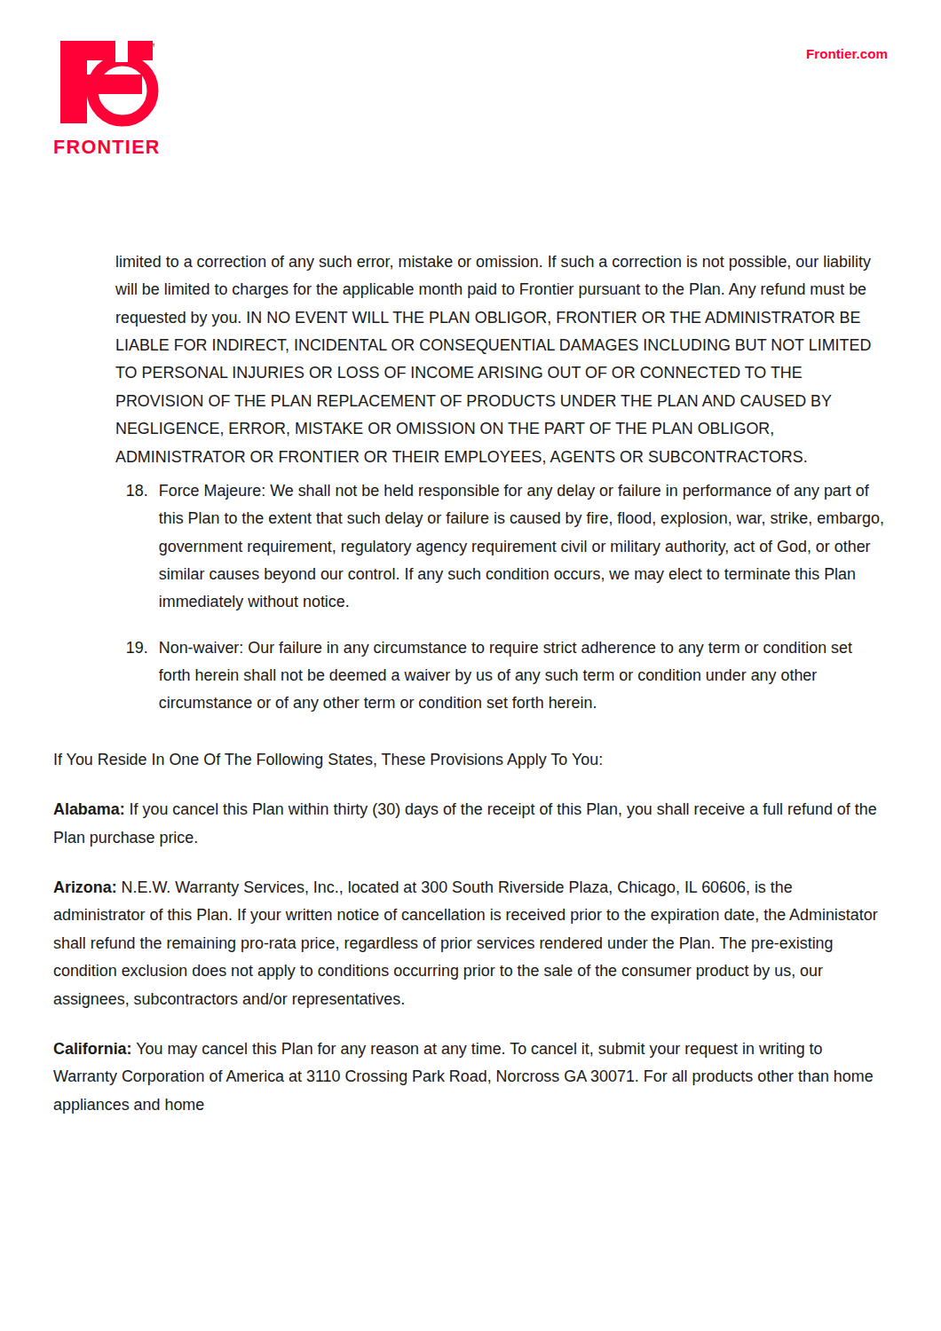™
FRONTIER
Frontier.com
limited to a correction of any such error, mistake or omission. If such a correction is not possible, our liability will be limited to charges for the applicable month paid to Frontier pursuant to the Plan. Any refund must be requested by you. In no event will the plan obligor, Frontier or the administrator be liable for indirect, incidental or consequential damages including but not limited to personal injuries or loss of income arising out of or connected to the provision of the plan replacement of products under the plan and caused by negligence, error, mistake or omission on the part of the plan obligor, administrator or Frontier or their employees, agents or subcontractors.
Force Majeure: We shall not be held responsible for any delay or failure in performance of any part of this Plan to the extent that such delay or failure is caused by fire, flood, explosion, war, strike, embargo, government requirement, regulatory agency requirement civil or military authority, act of God, or other similar causes beyond our control. If any such condition occurs, we may elect to terminate this Plan immediately without notice.
Non-waiver: Our failure in any circumstance to require strict adherence to any term or condition set forth herein shall not be deemed a waiver by us of any such term or condition under any other circumstance or of any other term or condition set forth herein.
If You Reside In One Of The Following States, These Provisions Apply To You:
Alabama: If you cancel this Plan within thirty (30) days of the receipt of this Plan, you shall receive a full refund of the Plan purchase price.
Arizona: N.E.W. Warranty Services, Inc., located at 300 South Riverside Plaza, Chicago, IL 60606, is the administrator of this Plan. If your written notice of cancellation is received prior to the expiration date, the Administator shall refund the remaining pro-rata price, regardless of prior services rendered under the Plan. The pre-existing condition exclusion does not apply to conditions occurring prior to the sale of the consumer product by us, our assignees, subcontractors and/or representatives.
California: You may cancel this Plan for any reason at any time. To cancel it, submit your request in writing to Warranty Corporation of America at 3110 Crossing Park Road, Norcross GA 30071. For all products other than home appliances and home